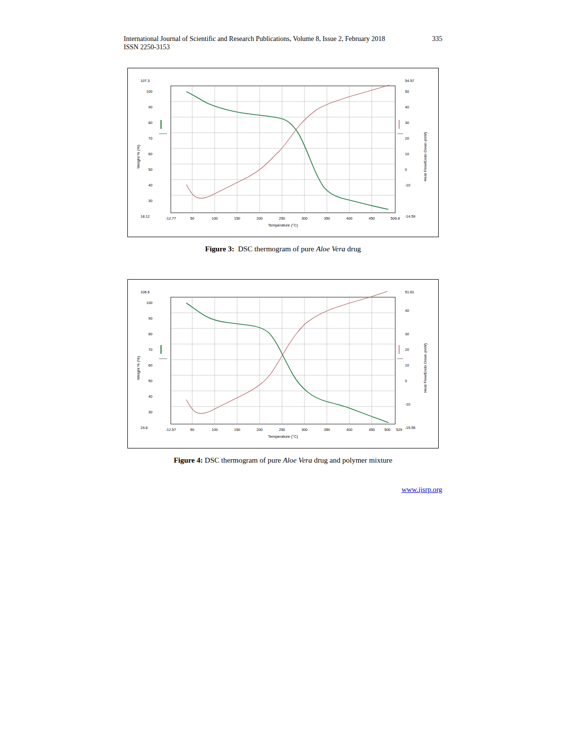International Journal of Scientific and Research Publications, Volume 8, Issue 2, February 2018
ISSN 2250-3153
335
107.3 100 90 80 70 60 50 40 30 18.12 Weight % (%) 54.57 50 40 30 20 10 0 -10 -14.59 Heat Flow/Endo Down (mW) -12.77 50 100 150 200 250 300 350 400 450 506.8 Temperature (°C)
Figure 3: DSC thermogram of pure Aloe Vera drug
106.6 100 90 80 70 60 50 40 30 24.6 Weight % (%) 51.61 40 30 20 10 0 -10 -15.55 Heat Flow/Endo Down (mW) -12.57 50 100 150 200 250 300 350 400 450 500 529 Temperature (°C)
Figure 4: DSC thermogram of pure Aloe Vera drug and polymer mixture
www.ijsrp.org